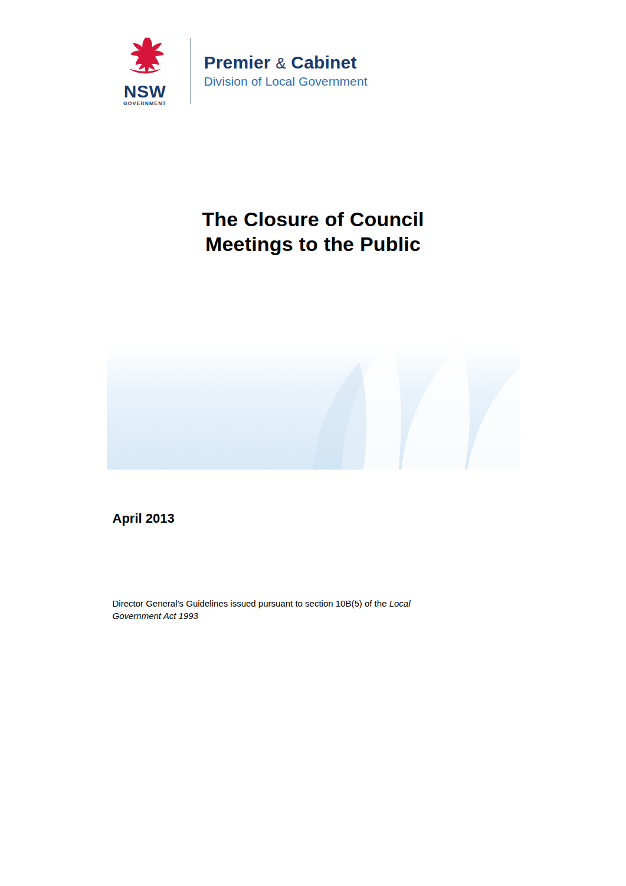NSW
GOVERNMENT
Premier & Cabinet
Division of Local Government
The Closure of Council
Meetings to the Public
April 2013
Director General’s Guidelines issued pursuant to section 10B(5) of the Local Government Act 1993